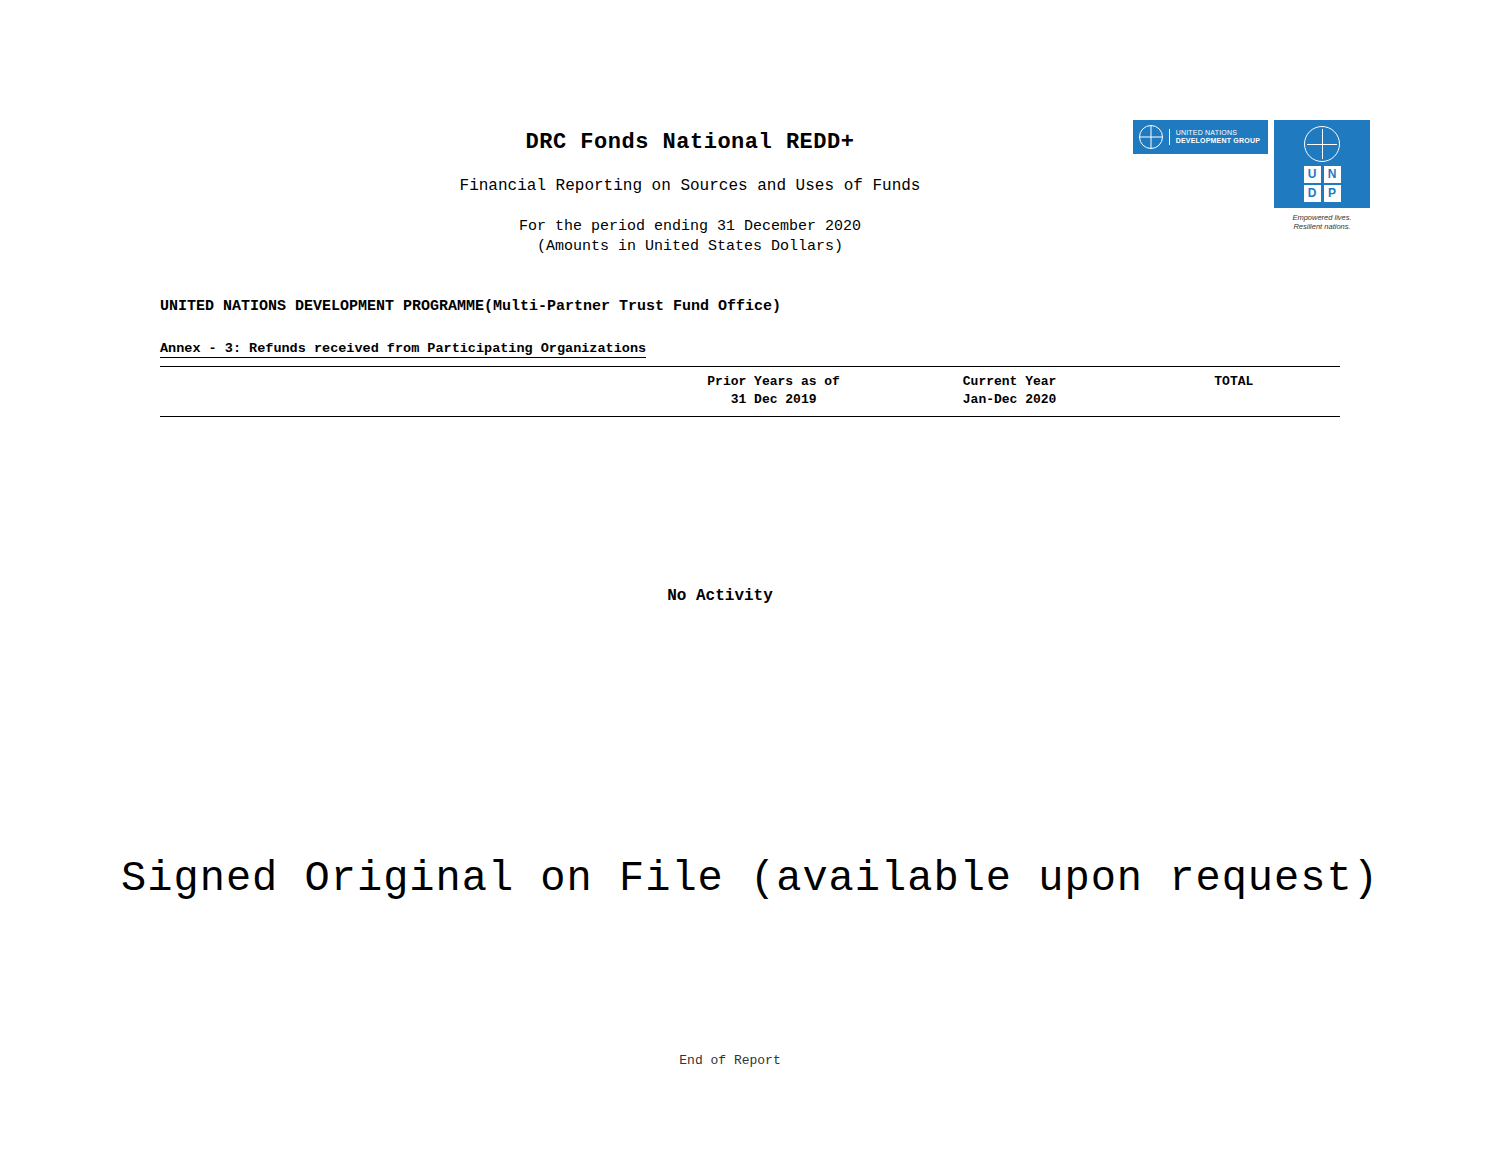UNITED NATIONS DEVELOPMENT GROUP
UN
DP
Empowered lives.
Resilient nations.
DRC Fonds National REDD+
Financial Reporting on Sources and Uses of Funds
For the period ending 31 December 2020
(Amounts in United States Dollars)
UNITED NATIONS DEVELOPMENT PROGRAMME(Multi-Partner Trust Fund Office)
Annex - 3: Refunds received from Participating Organizations
| | Prior Years as of 31 Dec 2019 | Current Year Jan-Dec 2020 | TOTAL |
No Activity
Signed Original on File (available upon request)
End of Report